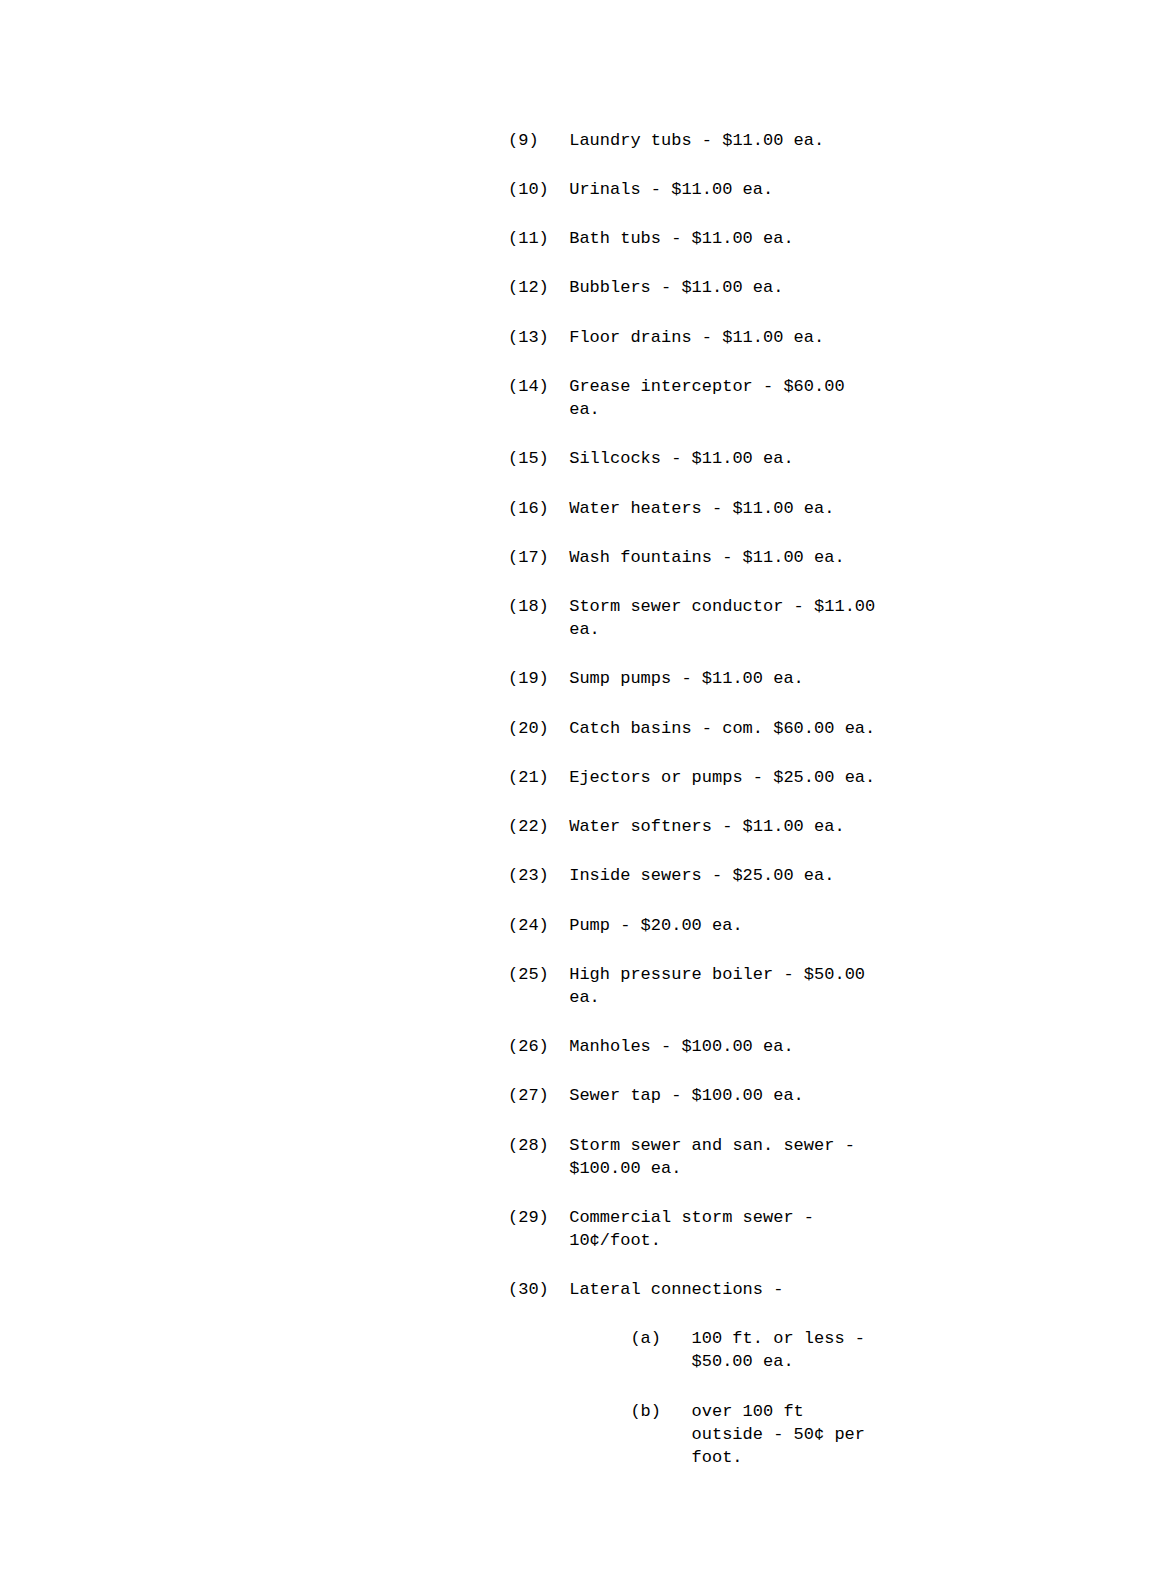(9) Laundry tubs - $11.00 ea.
(10) Urinals - $11.00 ea.
(11) Bath tubs - $11.00 ea.
(12) Bubblers - $11.00 ea.
(13) Floor drains - $11.00 ea.
(14) Grease interceptor - $60.00 ea.
(15) Sillcocks - $11.00 ea.
(16) Water heaters - $11.00 ea.
(17) Wash fountains - $11.00 ea.
(18) Storm sewer conductor - $11.00 ea.
(19) Sump pumps - $11.00 ea.
(20) Catch basins - com. $60.00 ea.
(21) Ejectors or pumps - $25.00 ea.
(22) Water softners - $11.00 ea.
(23) Inside sewers - $25.00 ea.
(24) Pump - $20.00 ea.
(25) High pressure boiler - $50.00 ea.
(26) Manholes - $100.00 ea.
(27) Sewer tap - $100.00 ea.
(28) Storm sewer and san. sewer - $100.00 ea.
(29) Commercial storm sewer - 10¢/foot.
(30) Lateral connections -
(a) 100 ft. or less - $50.00 ea.
(b) over 100 ft outside - 50¢ per foot.